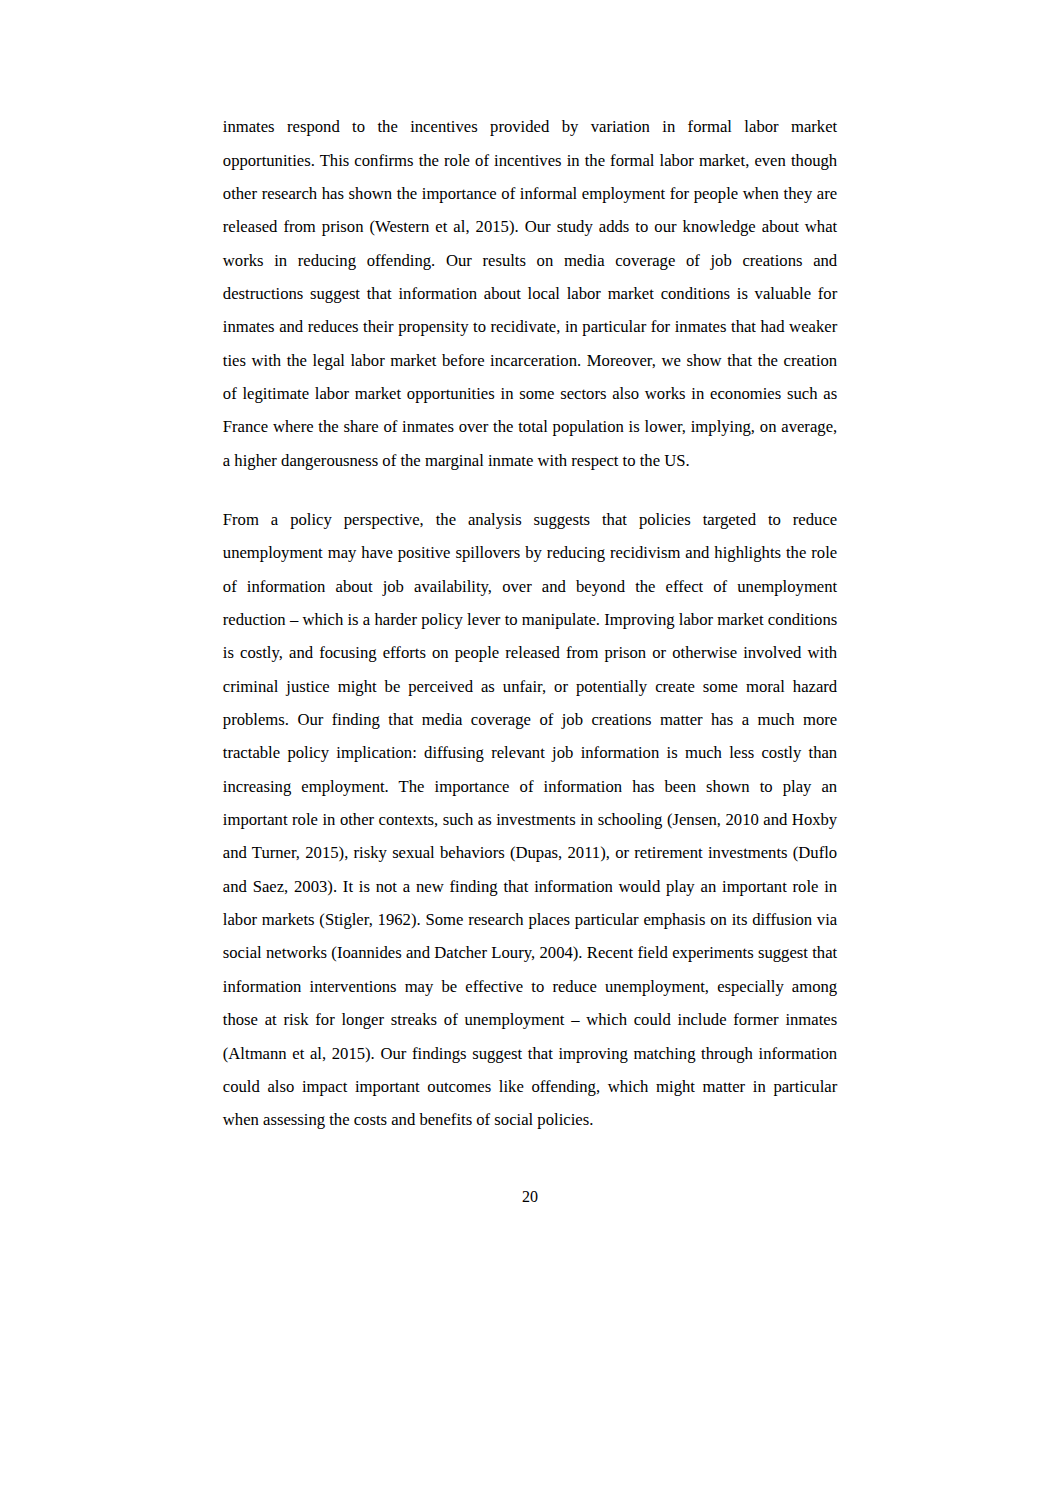inmates respond to the incentives provided by variation in formal labor market opportunities. This confirms the role of incentives in the formal labor market, even though other research has shown the importance of informal employment for people when they are released from prison (Western et al, 2015). Our study adds to our knowledge about what works in reducing offending. Our results on media coverage of job creations and destructions suggest that information about local labor market conditions is valuable for inmates and reduces their propensity to recidivate, in particular for inmates that had weaker ties with the legal labor market before incarceration. Moreover, we show that the creation of legitimate labor market opportunities in some sectors also works in economies such as France where the share of inmates over the total population is lower, implying, on average, a higher dangerousness of the marginal inmate with respect to the US.
From a policy perspective, the analysis suggests that policies targeted to reduce unemployment may have positive spillovers by reducing recidivism and highlights the role of information about job availability, over and beyond the effect of unemployment reduction – which is a harder policy lever to manipulate. Improving labor market conditions is costly, and focusing efforts on people released from prison or otherwise involved with criminal justice might be perceived as unfair, or potentially create some moral hazard problems. Our finding that media coverage of job creations matter has a much more tractable policy implication: diffusing relevant job information is much less costly than increasing employment. The importance of information has been shown to play an important role in other contexts, such as investments in schooling (Jensen, 2010 and Hoxby and Turner, 2015), risky sexual behaviors (Dupas, 2011), or retirement investments (Duflo and Saez, 2003). It is not a new finding that information would play an important role in labor markets (Stigler, 1962). Some research places particular emphasis on its diffusion via social networks (Ioannides and Datcher Loury, 2004). Recent field experiments suggest that information interventions may be effective to reduce unemployment, especially among those at risk for longer streaks of unemployment – which could include former inmates (Altmann et al, 2015). Our findings suggest that improving matching through information could also impact important outcomes like offending, which might matter in particular when assessing the costs and benefits of social policies.
20